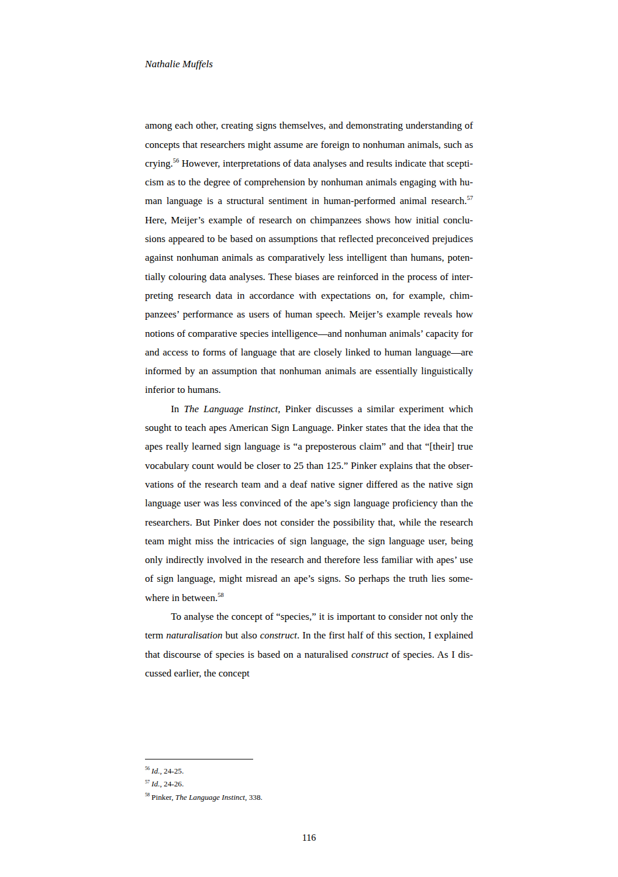Nathalie Muffels
among each other, creating signs themselves, and demonstrating understanding of concepts that researchers might assume are foreign to nonhuman animals, such as crying.56 However, interpretations of data analyses and results indicate that scepticism as to the degree of comprehension by nonhuman animals engaging with human language is a structural sentiment in human-performed animal research.57 Here, Meijer’s example of research on chimpanzees shows how initial conclusions appeared to be based on assumptions that reflected preconceived prejudices against nonhuman animals as comparatively less intelligent than humans, potentially colouring data analyses. These biases are reinforced in the process of interpreting research data in accordance with expectations on, for example, chimpanzees’ performance as users of human speech. Meijer’s example reveals how notions of comparative species intelligence—and nonhuman animals’ capacity for and access to forms of language that are closely linked to human language—are informed by an assumption that nonhuman animals are essentially linguistically inferior to humans.
In The Language Instinct, Pinker discusses a similar experiment which sought to teach apes American Sign Language. Pinker states that the idea that the apes really learned sign language is “a preposterous claim” and that “[their] true vocabulary count would be closer to 25 than 125.” Pinker explains that the observations of the research team and a deaf native signer differed as the native sign language user was less convinced of the ape’s sign language proficiency than the researchers. But Pinker does not consider the possibility that, while the research team might miss the intricacies of sign language, the sign language user, being only indirectly involved in the research and therefore less familiar with apes’ use of sign language, might misread an ape’s signs. So perhaps the truth lies somewhere in between.58
To analyse the concept of “species,” it is important to consider not only the term naturalisation but also construct. In the first half of this section, I explained that discourse of species is based on a naturalised construct of species. As I discussed earlier, the concept
56Id., 24-25.
57Id., 24-26.
58Pinker, The Language Instinct, 338.
116